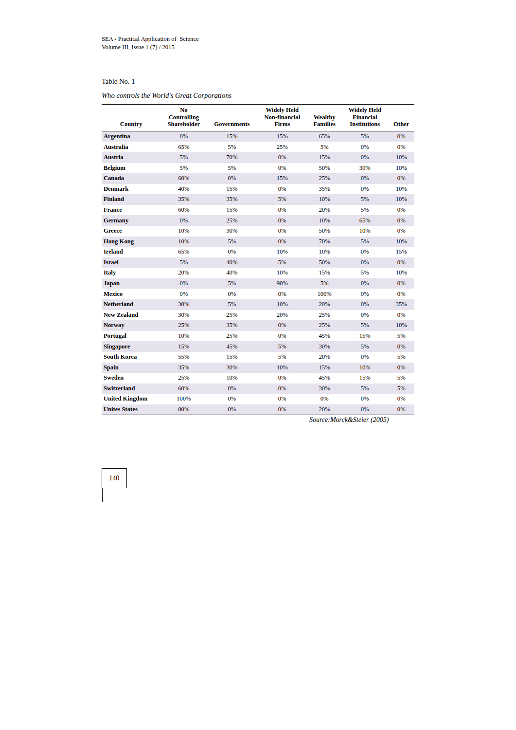SEA - Practical Application of Science
Volume III, Issue 1 (7) / 2015
Table No. 1
Who controls the World's Great Corporations
| Country | No Controlling Shareholder | Governments | Widely Held Non-financial Firms | Wealthy Families | Widely Held Financial Institutions | Other |
| --- | --- | --- | --- | --- | --- | --- |
| Argentina | 0% | 15% | 15% | 65% | 5% | 0% |
| Australia | 65% | 5% | 25% | 5% | 0% | 0% |
| Austria | 5% | 70% | 0% | 15% | 0% | 10% |
| Belgium | 5% | 5% | 0% | 50% | 30% | 10% |
| Canada | 60% | 0% | 15% | 25% | 0% | 0% |
| Denmark | 40% | 15% | 0% | 35% | 0% | 10% |
| Finland | 35% | 35% | 5% | 10% | 5% | 10% |
| France | 60% | 15% | 0% | 20% | 5% | 0% |
| Germany | 0% | 25% | 0% | 10% | 65% | 0% |
| Greece | 10% | 30% | 0% | 50% | 10% | 0% |
| Hong Kong | 10% | 5% | 0% | 70% | 5% | 10% |
| Ireland | 65% | 0% | 10% | 10% | 0% | 15% |
| Israel | 5% | 40% | 5% | 50% | 0% | 0% |
| Italy | 20% | 40% | 10% | 15% | 5% | 10% |
| Japan | 0% | 5% | 90% | 5% | 0% | 0% |
| Mexico | 0% | 0% | 0% | 100% | 0% | 0% |
| Netherland | 30% | 5% | 10% | 20% | 0% | 35% |
| New Zealand | 30% | 25% | 20% | 25% | 0% | 0% |
| Norway | 25% | 35% | 0% | 25% | 5% | 10% |
| Portugal | 10% | 25% | 0% | 45% | 15% | 5% |
| Singapore | 15% | 45% | 5% | 30% | 5% | 0% |
| South Korea | 55% | 15% | 5% | 20% | 0% | 5% |
| Spain | 35% | 30% | 10% | 15% | 10% | 0% |
| Sweden | 25% | 10% | 0% | 45% | 15% | 5% |
| Switzerland | 60% | 0% | 0% | 30% | 5% | 5% |
| United Kingdom | 100% | 0% | 0% | 0% | 0% | 0% |
| Unites States | 80% | 0% | 0% | 20% | 0% | 0% |
Source:Morck&Steier (2005)
140